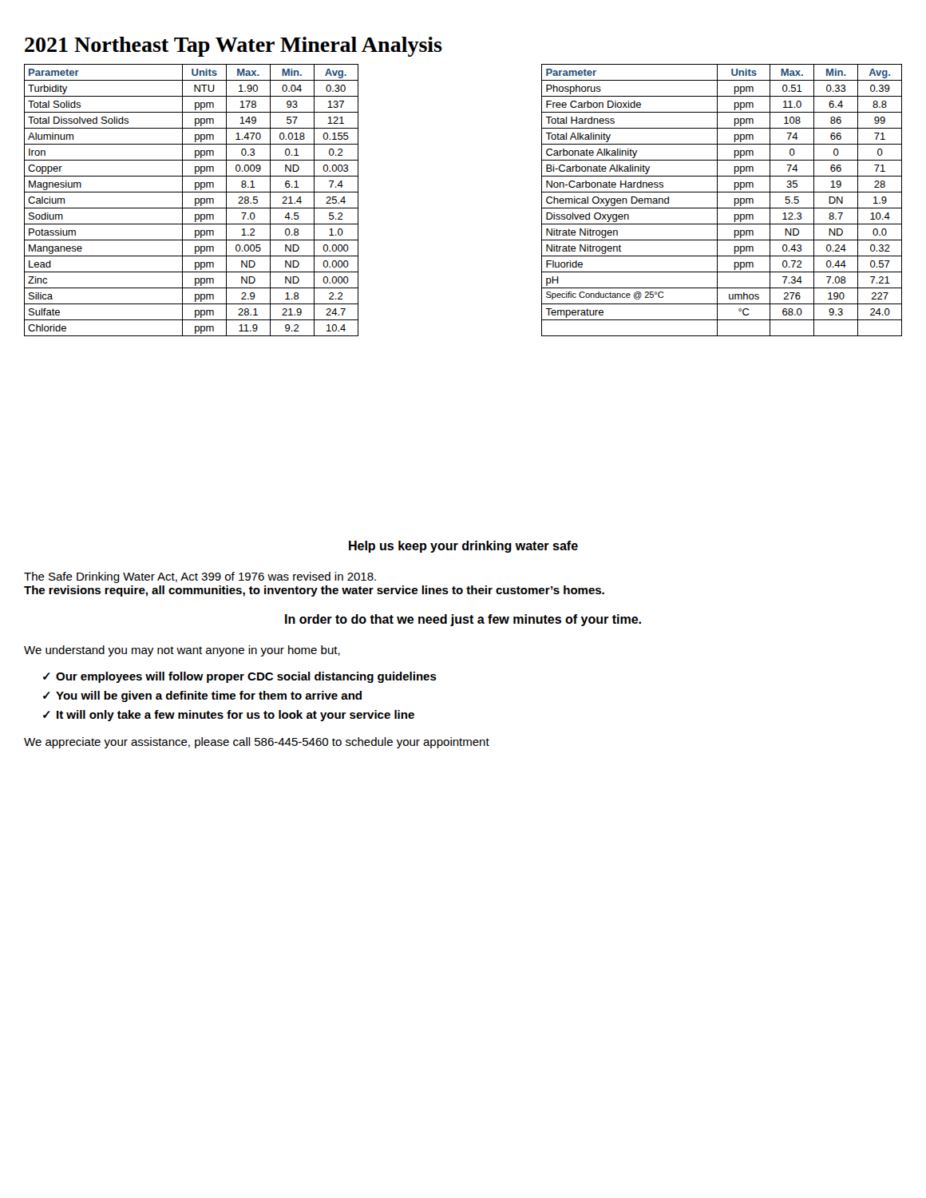2021 Northeast Tap Water Mineral Analysis
| Parameter | Units | Max. | Min. | Avg. | | Parameter | Units | Max. | Min. | Avg. |
| --- | --- | --- | --- | --- | --- | --- | --- | --- | --- | --- |
| Turbidity | NTU | 1.90 | 0.04 | 0.30 | | Phosphorus | ppm | 0.51 | 0.33 | 0.39 |
| Total Solids | ppm | 178 | 93 | 137 | | Free Carbon Dioxide | ppm | 11.0 | 6.4 | 8.8 |
| Total Dissolved Solids | ppm | 149 | 57 | 121 | | Total Hardness | ppm | 108 | 86 | 99 |
| Aluminum | ppm | 1.470 | 0.018 | 0.155 | | Total Alkalinity | ppm | 74 | 66 | 71 |
| Iron | ppm | 0.3 | 0.1 | 0.2 | | Carbonate Alkalinity | ppm | 0 | 0 | 0 |
| Copper | ppm | 0.009 | ND | 0.003 | | Bi-Carbonate Alkalinity | ppm | 74 | 66 | 71 |
| Magnesium | ppm | 8.1 | 6.1 | 7.4 | | Non-Carbonate Hardness | ppm | 35 | 19 | 28 |
| Calcium | ppm | 28.5 | 21.4 | 25.4 | | Chemical Oxygen Demand | ppm | 5.5 | DN | 1.9 |
| Sodium | ppm | 7.0 | 4.5 | 5.2 | | Dissolved Oxygen | ppm | 12.3 | 8.7 | 10.4 |
| Potassium | ppm | 1.2 | 0.8 | 1.0 | | Nitrate Nitrogen | ppm | ND | ND | 0.0 |
| Manganese | ppm | 0.005 | ND | 0.000 | | Nitrate Nitrogent | ppm | 0.43 | 0.24 | 0.32 |
| Lead | ppm | ND | ND | 0.000 | | Fluoride | ppm | 0.72 | 0.44 | 0.57 |
| Zinc | ppm | ND | ND | 0.000 | | pH | | 7.34 | 7.08 | 7.21 |
| Silica | ppm | 2.9 | 1.8 | 2.2 | | Specific Conductance @ 25°C | umhos | 276 | 190 | 227 |
| Sulfate | ppm | 28.1 | 21.9 | 24.7 | | Temperature | °C | 68.0 | 9.3 | 24.0 |
| Chloride | ppm | 11.9 | 9.2 | 10.4 | | | | | | |
Help us keep your drinking water safe
The Safe Drinking Water Act, Act 399 of 1976 was revised in 2018.
The revisions require, all communities, to inventory the water service lines to their customer’s homes.
In order to do that we need just a few minutes of your time.
We understand you may not want anyone in your home but,
Our employees will follow proper CDC social distancing guidelines
You will be given a definite time for them to arrive and
It will only take a few minutes for us to look at your service line
We appreciate your assistance, please call 586-445-5460 to schedule your appointment